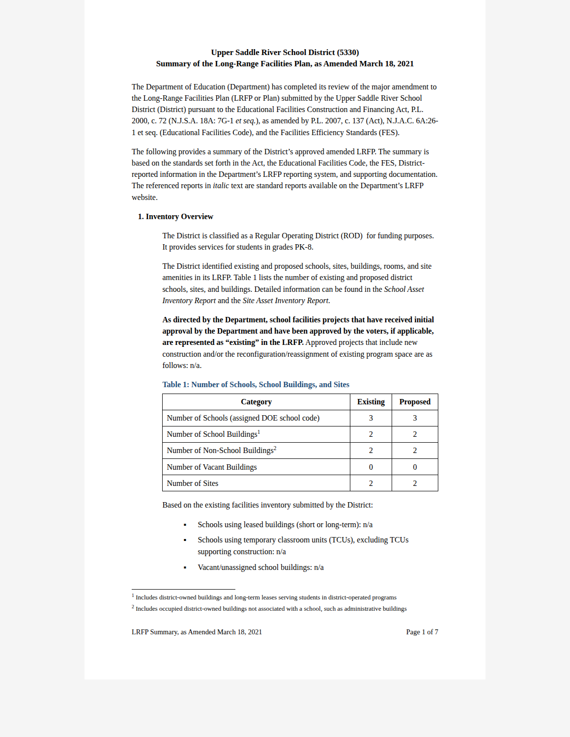Upper Saddle River School District (5330) Summary of the Long-Range Facilities Plan, as Amended March 18, 2021
The Department of Education (Department) has completed its review of the major amendment to the Long-Range Facilities Plan (LRFP or Plan) submitted by the Upper Saddle River School District (District) pursuant to the Educational Facilities Construction and Financing Act, P.L. 2000, c. 72 (N.J.S.A. 18A: 7G-1 et seq.), as amended by P.L. 2007, c. 137 (Act), N.J.A.C. 6A:26-1 et seq. (Educational Facilities Code), and the Facilities Efficiency Standards (FES).
The following provides a summary of the District’s approved amended LRFP. The summary is based on the standards set forth in the Act, the Educational Facilities Code, the FES, District-reported information in the Department’s LRFP reporting system, and supporting documentation. The referenced reports in italic text are standard reports available on the Department’s LRFP website.
Inventory Overview
The District is classified as a Regular Operating District (ROD) for funding purposes. It provides services for students in grades PK-8.
The District identified existing and proposed schools, sites, buildings, rooms, and site amenities in its LRFP. Table 1 lists the number of existing and proposed district schools, sites, and buildings. Detailed information can be found in the School Asset Inventory Report and the Site Asset Inventory Report.
As directed by the Department, school facilities projects that have received initial approval by the Department and have been approved by the voters, if applicable, are represented as “existing” in the LRFP. Approved projects that include new construction and/or the reconfiguration/reassignment of existing program space are as follows: n/a.
Table 1: Number of Schools, School Buildings, and Sites
| Category | Existing | Proposed |
| --- | --- | --- |
| Number of Schools (assigned DOE school code) | 3 | 3 |
| Number of School Buildings 1 | 2 | 2 |
| Number of Non-School Buildings 2 | 2 | 2 |
| Number of Vacant Buildings | 0 | 0 |
| Number of Sites | 2 | 2 |
Based on the existing facilities inventory submitted by the District:
Schools using leased buildings (short or long-term): n/a
Schools using temporary classroom units (TCUs), excluding TCUs supporting construction: n/a
Vacant/unassigned school buildings: n/a
1 Includes district-owned buildings and long-term leases serving students in district-operated programs
2 Includes occupied district-owned buildings not associated with a school, such as administrative buildings
LRFP Summary, as Amended March 18, 2021 Page 1 of 7